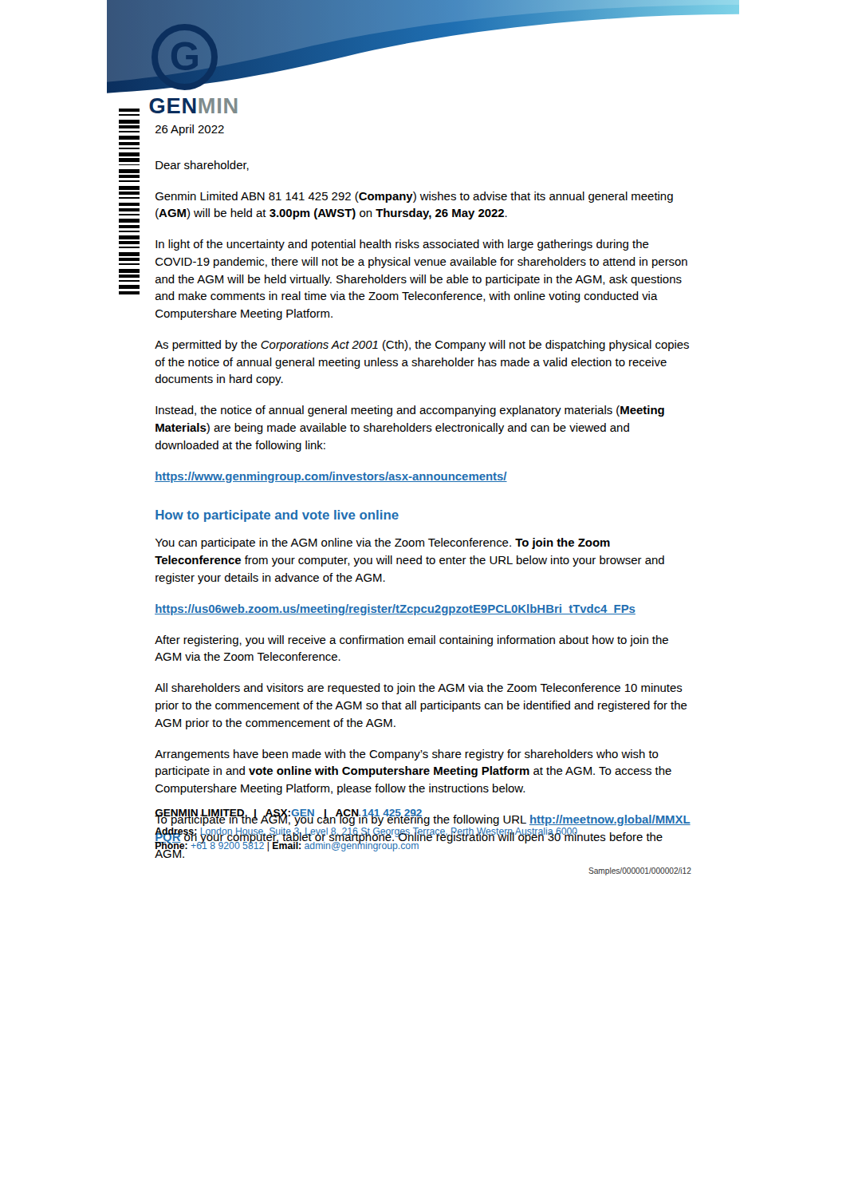GENMIN
26 April 2022
Dear shareholder,
Genmin Limited ABN 81 141 425 292 (Company) wishes to advise that its annual general meeting (AGM) will be held at 3.00pm (AWST) on Thursday, 26 May 2022.
In light of the uncertainty and potential health risks associated with large gatherings during the COVID-19 pandemic, there will not be a physical venue available for shareholders to attend in person and the AGM will be held virtually. Shareholders will be able to participate in the AGM, ask questions and make comments in real time via the Zoom Teleconference, with online voting conducted via Computershare Meeting Platform.
As permitted by the Corporations Act 2001 (Cth), the Company will not be dispatching physical copies of the notice of annual general meeting unless a shareholder has made a valid election to receive documents in hard copy.
Instead, the notice of annual general meeting and accompanying explanatory materials (Meeting Materials) are being made available to shareholders electronically and can be viewed and downloaded at the following link:
https://www.genmingroup.com/investors/asx-announcements/
How to participate and vote live online
You can participate in the AGM online via the Zoom Teleconference. To join the Zoom Teleconference from your computer, you will need to enter the URL below into your browser and register your details in advance of the AGM.
https://us06web.zoom.us/meeting/register/tZcpcu2gpzotE9PCL0KlbHBri_tTvdc4_FPs
After registering, you will receive a confirmation email containing information about how to join the AGM via the Zoom Teleconference.
All shareholders and visitors are requested to join the AGM via the Zoom Teleconference 10 minutes prior to the commencement of the AGM so that all participants can be identified and registered for the AGM prior to the commencement of the AGM.
Arrangements have been made with the Company’s share registry for shareholders who wish to participate in and vote online with Computershare Meeting Platform at the AGM. To access the Computershare Meeting Platform, please follow the instructions below.
To participate in the AGM, you can log in by entering the following URL http://meetnow.global/MMXLPQR on your computer, tablet or smartphone. Online registration will open 30 minutes before the AGM.
GENMIN LIMITED | ASX:GEN | ACN 141 425 292
Address: London House, Suite 3, Level 8, 216 St Georges Terrace, Perth Western Australia 6000
Phone: +61 8 9200 5812 | Email: admin@genmingroup.com
Samples/000001/000002/i12